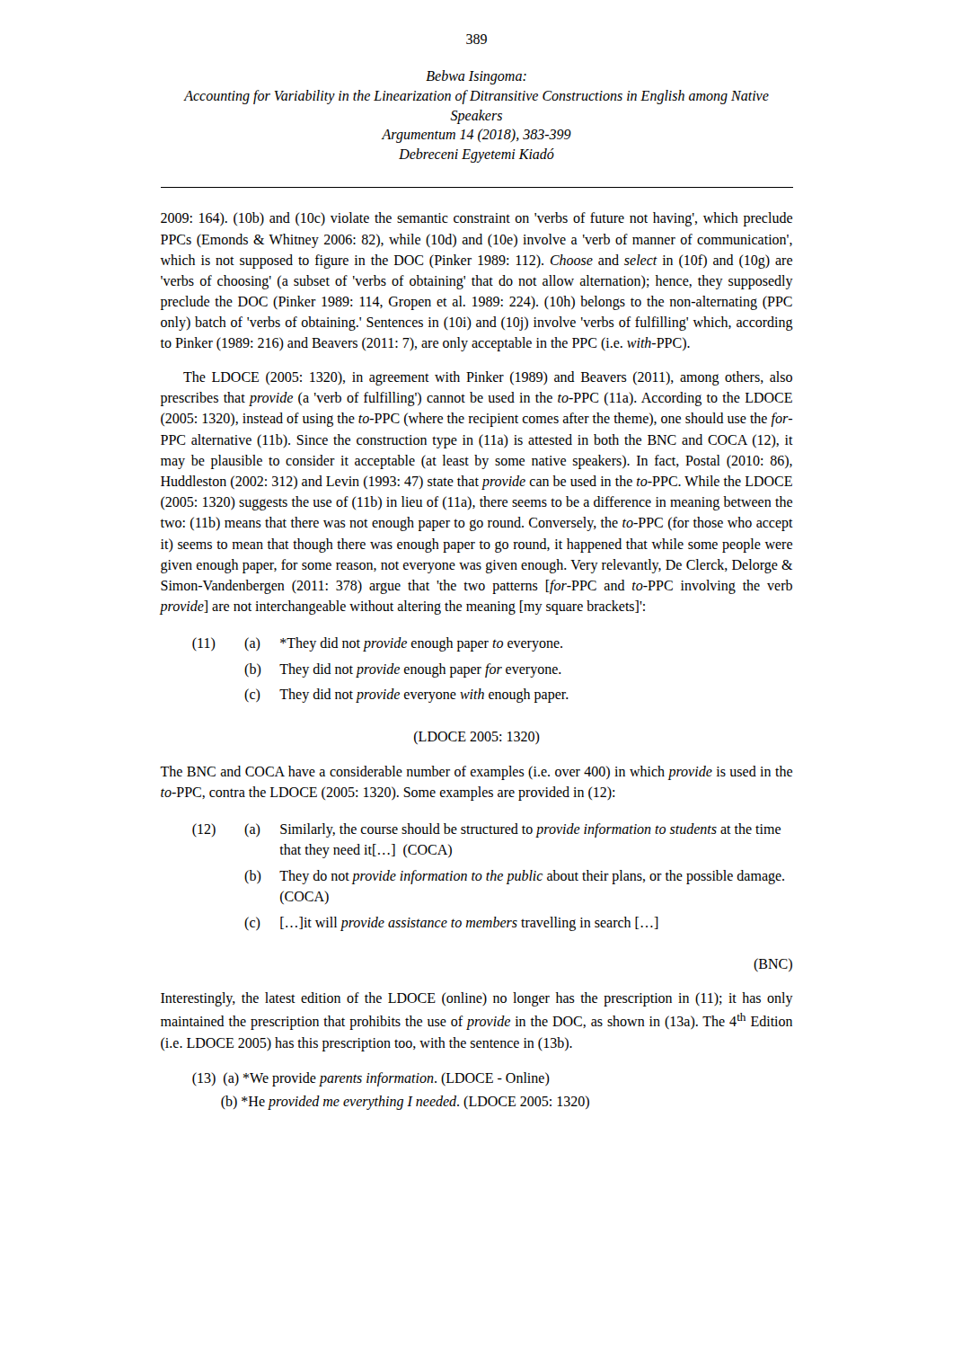389
Bebwa Isingoma: Accounting for Variability in the Linearization of Ditransitive Constructions in English among Native Speakers Argumentum 14 (2018), 383-399 Debreceni Egyetemi Kiadó
2009: 164). (10b) and (10c) violate the semantic constraint on 'verbs of future not having', which preclude PPCs (Emonds & Whitney 2006: 82), while (10d) and (10e) involve a 'verb of manner of communication', which is not supposed to figure in the DOC (Pinker 1989: 112). Choose and select in (10f) and (10g) are 'verbs of choosing' (a subset of 'verbs of obtaining' that do not allow alternation); hence, they supposedly preclude the DOC (Pinker 1989: 114, Gropen et al. 1989: 224). (10h) belongs to the non-alternating (PPC only) batch of 'verbs of obtaining.' Sentences in (10i) and (10j) involve 'verbs of fulfilling' which, according to Pinker (1989: 216) and Beavers (2011: 7), are only acceptable in the PPC (i.e. with-PPC).
The LDOCE (2005: 1320), in agreement with Pinker (1989) and Beavers (2011), among others, also prescribes that provide (a 'verb of fulfilling') cannot be used in the to-PPC (11a). According to the LDOCE (2005: 1320), instead of using the to-PPC (where the recipient comes after the theme), one should use the for-PPC alternative (11b). Since the construction type in (11a) is attested in both the BNC and COCA (12), it may be plausible to consider it acceptable (at least by some native speakers). In fact, Postal (2010: 86), Huddleston (2002: 312) and Levin (1993: 47) state that provide can be used in the to-PPC. While the LDOCE (2005: 1320) suggests the use of (11b) in lieu of (11a), there seems to be a difference in meaning between the two: (11b) means that there was not enough paper to go round. Conversely, the to-PPC (for those who accept it) seems to mean that though there was enough paper to go round, it happened that while some people were given enough paper, for some reason, not everyone was given enough. Very relevantly, De Clerck, Delorge & Simon-Vandenbergen (2011: 378) argue that 'the two patterns [for-PPC and to-PPC involving the verb provide] are not interchangeable without altering the meaning [my square brackets]':
| (11) | (a) | *They did not provide enough paper to everyone. |
| | (b) | They did not provide enough paper for everyone. |
| | (c) | They did not provide everyone with enough paper. |
(LDOCE 2005: 1320)
The BNC and COCA have a considerable number of examples (i.e. over 400) in which provide is used in the to-PPC, contra the LDOCE (2005: 1320). Some examples are provided in (12):
| (12) | (a) | Similarly, the course should be structured to provide information to students at the time that they need it[…] (COCA) |
| | (b) | They do not provide information to the public about their plans, or the possible damage. (COCA) |
| | (c) | […]it will provide assistance to members travelling in search […] |
(BNC)
Interestingly, the latest edition of the LDOCE (online) no longer has the prescription in (11); it has only maintained the prescription that prohibits the use of provide in the DOC, as shown in (13a). The 4th Edition (i.e. LDOCE 2005) has this prescription too, with the sentence in (13b).
(13) (a) *We provide parents information. (LDOCE - Online)
(b) *He provided me everything I needed. (LDOCE 2005: 1320)